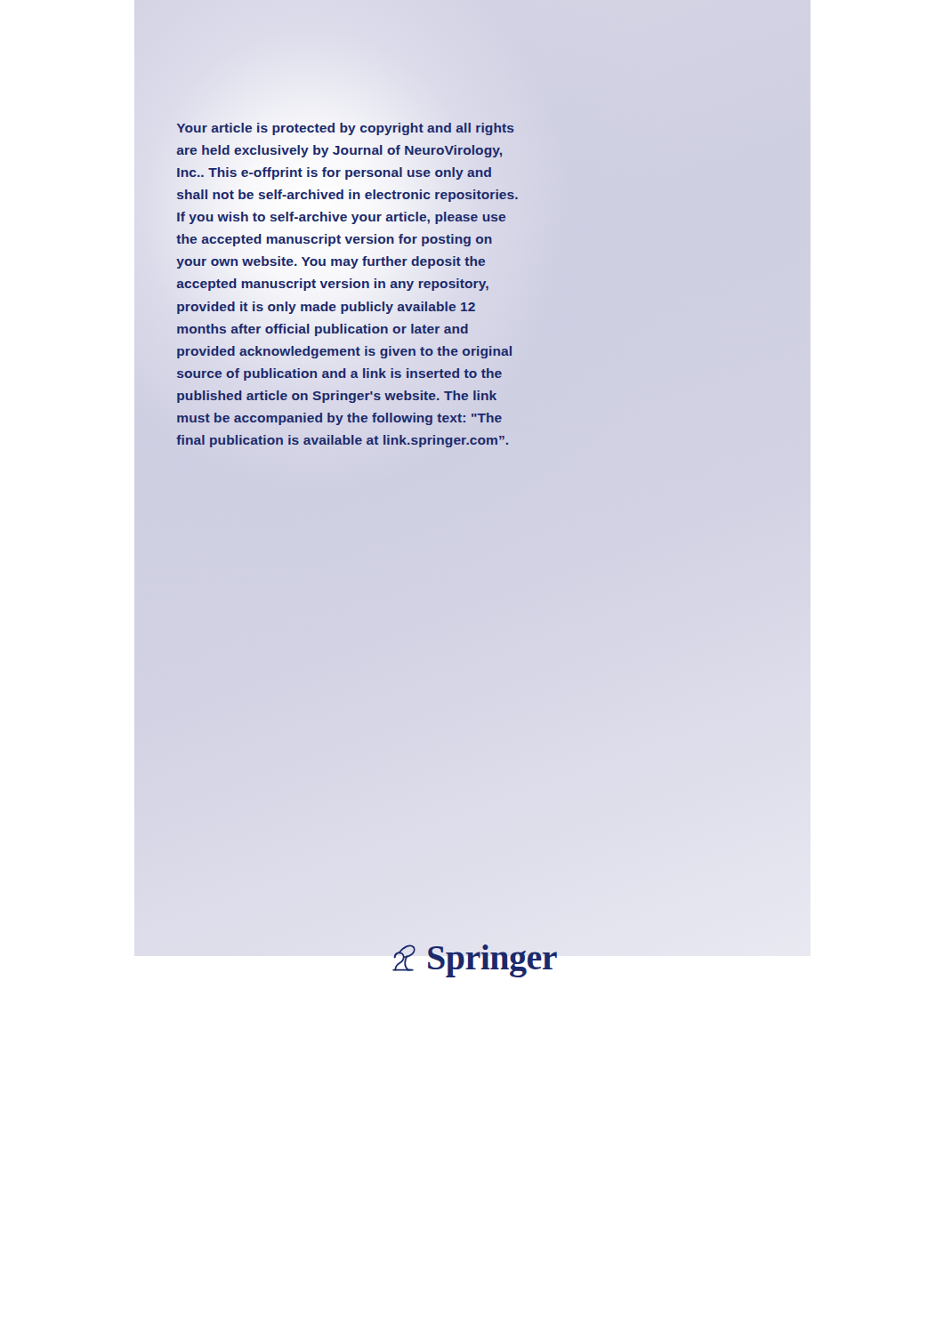Your article is protected by copyright and all rights are held exclusively by Journal of NeuroVirology, Inc.. This e-offprint is for personal use only and shall not be self-archived in electronic repositories. If you wish to self-archive your article, please use the accepted manuscript version for posting on your own website. You may further deposit the accepted manuscript version in any repository, provided it is only made publicly available 12 months after official publication or later and provided acknowledgement is given to the original source of publication and a link is inserted to the published article on Springer's website. The link must be accompanied by the following text: "The final publication is available at link.springer.com”.
Springer